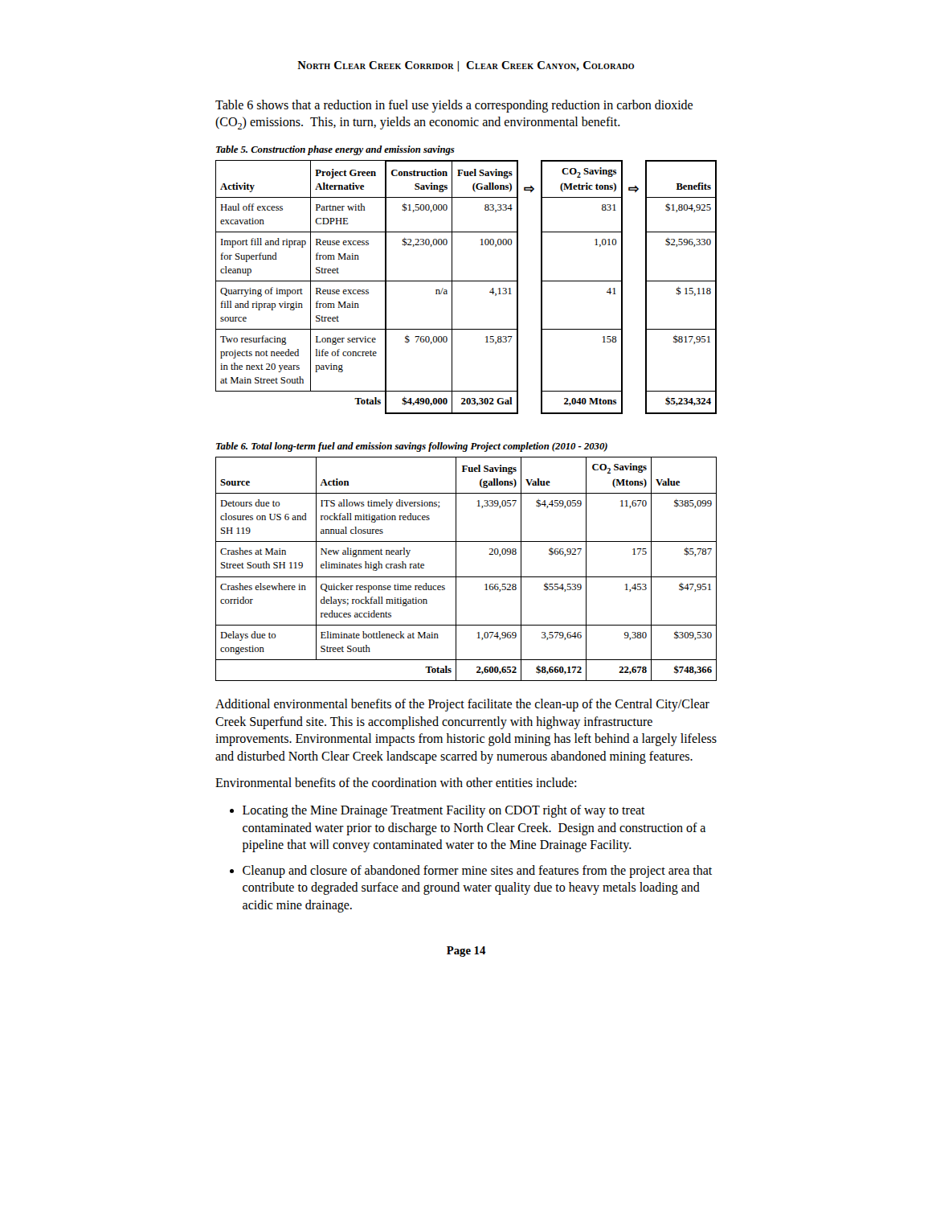North Clear Creek Corridor | Clear Creek Canyon, Colorado
Table 6 shows that a reduction in fuel use yields a corresponding reduction in carbon dioxide (CO2) emissions. This, in turn, yields an economic and environmental benefit.
Table 5. Construction phase energy and emission savings
| Activity | Project Green Alternative | Construction Savings | Fuel Savings (Gallons) | ⇨ | CO 2 Savings (Metric tons) | ⇨ | Benefits |
| --- | --- | --- | --- | --- | --- | --- | --- |
| Haul off excess excavation | Partner with CDPHE | $1,500,000 | 83,334 | | 831 | | $1,804,925 |
| Import fill and riprap for Superfund cleanup | Reuse excess from Main Street | $2,230,000 | 100,000 | | 1,010 | | $2,596,330 |
| Quarrying of import fill and riprap virgin source | Reuse excess from Main Street | n/a | 4,131 | | 41 | | $ 15,118 |
| Two resurfacing projects not needed in the next 20 years at Main Street South | Longer service life of concrete paving | $ 760,000 | 15,837 | | 158 | | $817,951 |
| Totals | $4,490,000 | 203,302 Gal | | 2,040 Mtons | | $5,234,324 |
Table 6. Total long-term fuel and emission savings following Project completion (2010 - 2030)
| Source | Action | Fuel Savings (gallons) | Value | CO 2 Savings (Mtons) | Value |
| --- | --- | --- | --- | --- | --- |
| Detours due to closures on US 6 and SH 119 | ITS allows timely diversions; rockfall mitigation reduces annual closures | 1,339,057 | $4,459,059 | 11,670 | $385,099 |
| Crashes at Main Street South SH 119 | New alignment nearly eliminates high crash rate | 20,098 | $66,927 | 175 | $5,787 |
| Crashes elsewhere in corridor | Quicker response time reduces delays; rockfall mitigation reduces accidents | 166,528 | $554,539 | 1,453 | $47,951 |
| Delays due to congestion | Eliminate bottleneck at Main Street South | 1,074,969 | 3,579,646 | 9,380 | $309,530 |
| Totals | 2,600,652 | $8,660,172 | 22,678 | $748,366 |
Additional environmental benefits of the Project facilitate the clean-up of the Central City/Clear Creek Superfund site. This is accomplished concurrently with highway infrastructure improvements. Environmental impacts from historic gold mining has left behind a largely lifeless and disturbed North Clear Creek landscape scarred by numerous abandoned mining features.
Environmental benefits of the coordination with other entities include:
Locating the Mine Drainage Treatment Facility on CDOT right of way to treat contaminated water prior to discharge to North Clear Creek. Design and construction of a pipeline that will convey contaminated water to the Mine Drainage Facility.
Cleanup and closure of abandoned former mine sites and features from the project area that contribute to degraded surface and ground water quality due to heavy metals loading and acidic mine drainage.
Page 14